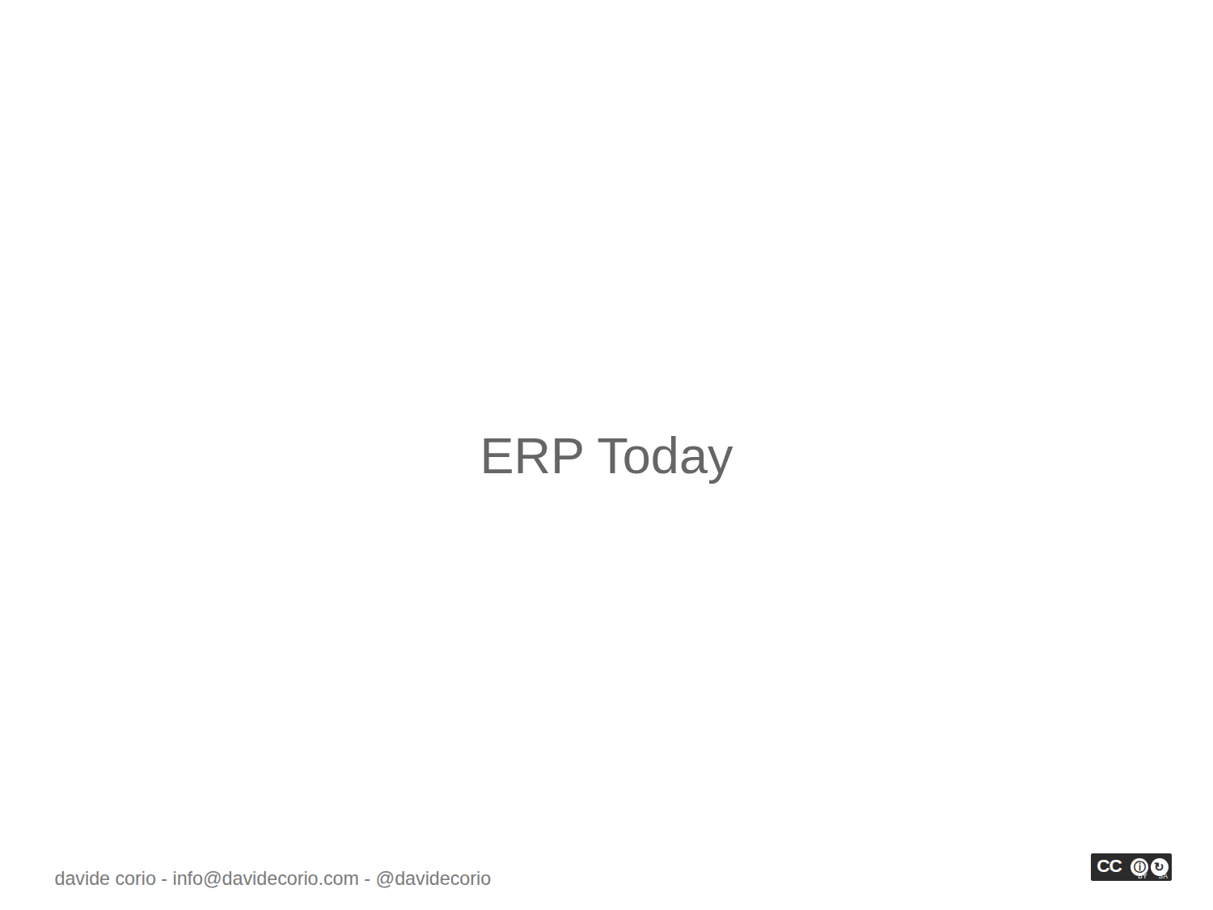ERP Today
davide corio - info@davidecorio.com - @davidecorio
CC ⓘ ↻ BY SA